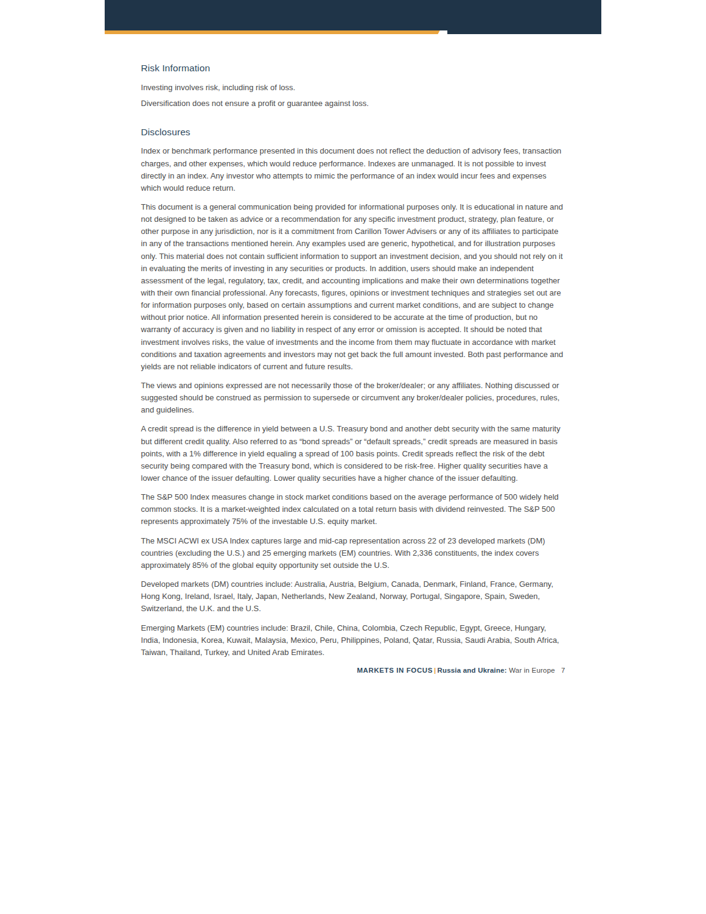Risk Information
Investing involves risk, including risk of loss.
Diversification does not ensure a profit or guarantee against loss.
Disclosures
Index or benchmark performance presented in this document does not reflect the deduction of advisory fees, transaction charges, and other expenses, which would reduce performance. Indexes are unmanaged. It is not possible to invest directly in an index. Any investor who attempts to mimic the performance of an index would incur fees and expenses which would reduce return.
This document is a general communication being provided for informational purposes only. It is educational in nature and not designed to be taken as advice or a recommendation for any specific investment product, strategy, plan feature, or other purpose in any jurisdiction, nor is it a commitment from Carillon Tower Advisers or any of its affiliates to participate in any of the transactions mentioned herein. Any examples used are generic, hypothetical, and for illustration purposes only. This material does not contain sufficient information to support an investment decision, and you should not rely on it in evaluating the merits of investing in any securities or products. In addition, users should make an independent assessment of the legal, regulatory, tax, credit, and accounting implications and make their own determinations together with their own financial professional. Any forecasts, figures, opinions or investment techniques and strategies set out are for information purposes only, based on certain assumptions and current market conditions, and are subject to change without prior notice. All information presented herein is considered to be accurate at the time of production, but no warranty of accuracy is given and no liability in respect of any error or omission is accepted. It should be noted that investment involves risks, the value of investments and the income from them may fluctuate in accordance with market conditions and taxation agreements and investors may not get back the full amount invested. Both past performance and yields are not reliable indicators of current and future results.
The views and opinions expressed are not necessarily those of the broker/dealer; or any affiliates. Nothing discussed or suggested should be construed as permission to supersede or circumvent any broker/dealer policies, procedures, rules, and guidelines.
A credit spread is the difference in yield between a U.S. Treasury bond and another debt security with the same maturity but different credit quality. Also referred to as “bond spreads” or “default spreads,” credit spreads are measured in basis points, with a 1% difference in yield equaling a spread of 100 basis points. Credit spreads reflect the risk of the debt security being compared with the Treasury bond, which is considered to be risk-free. Higher quality securities have a lower chance of the issuer defaulting. Lower quality securities have a higher chance of the issuer defaulting.
The S&P 500 Index measures change in stock market conditions based on the average performance of 500 widely held common stocks. It is a market-weighted index calculated on a total return basis with dividend reinvested. The S&P 500 represents approximately 75% of the investable U.S. equity market.
The MSCI ACWI ex USA Index captures large and mid-cap representation across 22 of 23 developed markets (DM) countries (excluding the U.S.) and 25 emerging markets (EM) countries. With 2,336 constituents, the index covers approximately 85% of the global equity opportunity set outside the U.S.
Developed markets (DM) countries include: Australia, Austria, Belgium, Canada, Denmark, Finland, France, Germany, Hong Kong, Ireland, Israel, Italy, Japan, Netherlands, New Zealand, Norway, Portugal, Singapore, Spain, Sweden, Switzerland, the U.K. and the U.S.
Emerging Markets (EM) countries include: Brazil, Chile, China, Colombia, Czech Republic, Egypt, Greece, Hungary, India, Indonesia, Korea, Kuwait, Malaysia, Mexico, Peru, Philippines, Poland, Qatar, Russia, Saudi Arabia, South Africa, Taiwan, Thailand, Turkey, and United Arab Emirates.
MARKETS IN FOCUS|Russia and Ukraine: War in Europe7